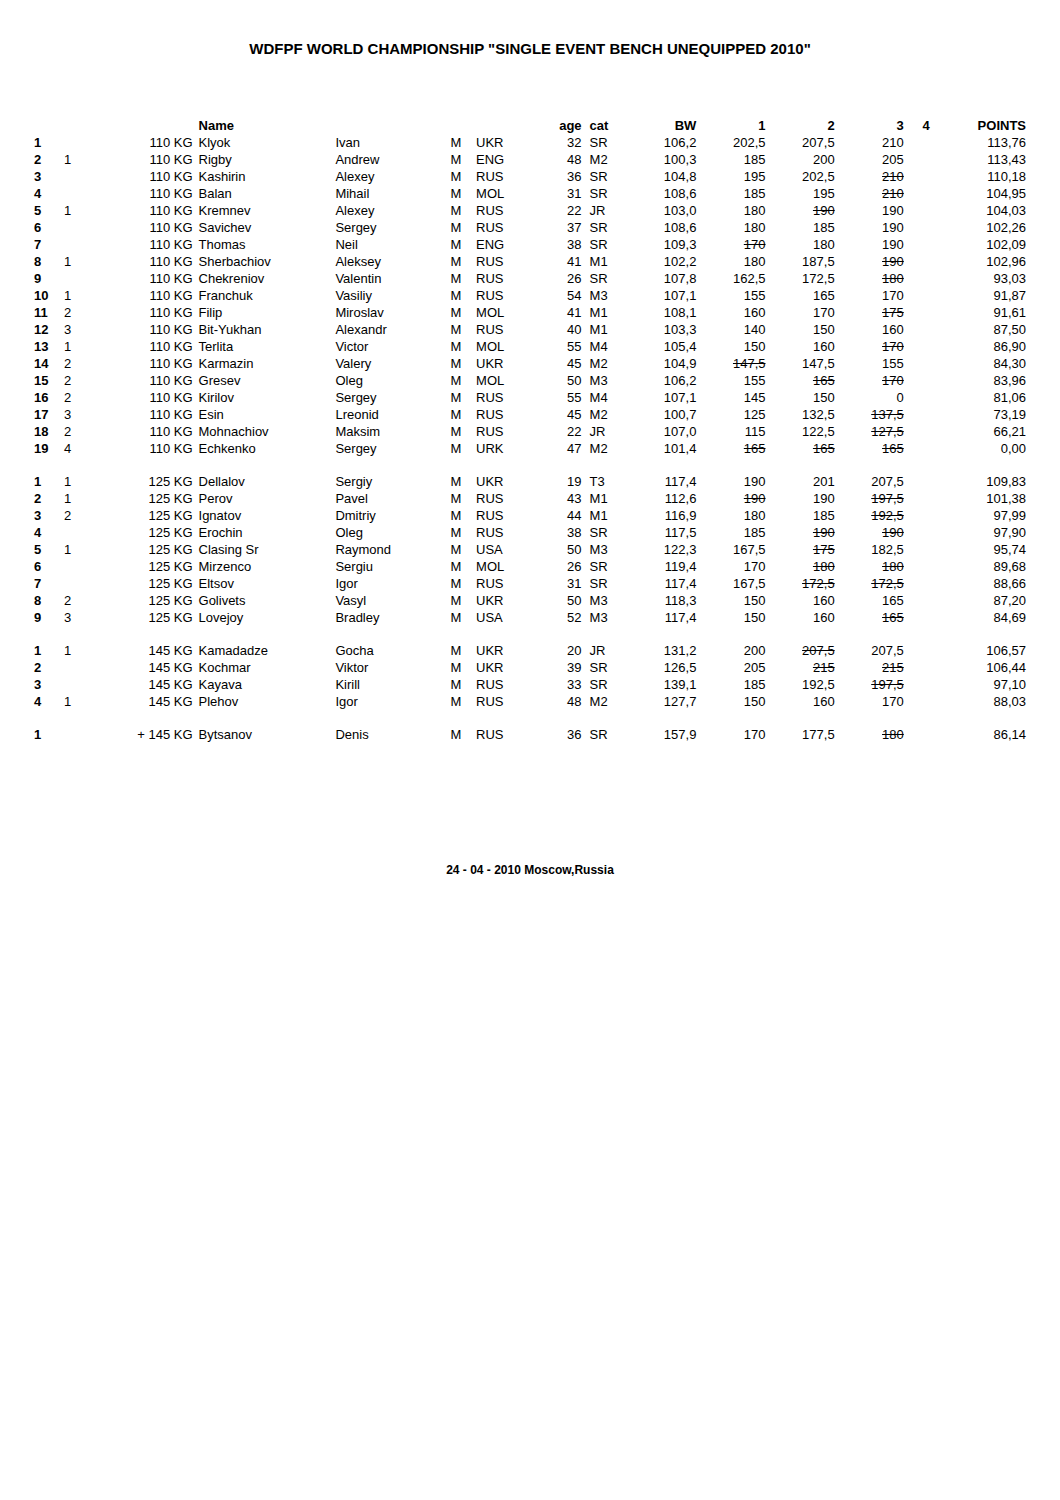WDFPF WORLD CHAMPIONSHIP "SINGLE EVENT BENCH UNEQUIPPED 2010"
| | | | Name | | | | age | cat | BW | 1 | 2 | 3 | 4 | POINTS |
| --- | --- | --- | --- | --- | --- | --- | --- | --- | --- | --- | --- | --- | --- | --- |
| 1 | | 110 KG | Klyok | Ivan | M | UKR | 32 | SR | 106,2 | 202,5 | 207,5 | 210 | | 113,76 |
| 2 | 1 | 110 KG | Rigby | Andrew | M | ENG | 48 | M2 | 100,3 | 185 | 200 | 205 | | 113,43 |
| 3 | | 110 KG | Kashirin | Alexey | M | RUS | 36 | SR | 104,8 | 195 | 202,5 | 210 | | 110,18 |
| 4 | | 110 KG | Balan | Mihail | M | MOL | 31 | SR | 108,6 | 185 | 195 | 210 | | 104,95 |
| 5 | 1 | 110 KG | Kremnev | Alexey | M | RUS | 22 | JR | 103,0 | 180 | 190 | 190 | | 104,03 |
| 6 | | 110 KG | Savichev | Sergey | M | RUS | 37 | SR | 108,6 | 180 | 185 | 190 | | 102,26 |
| 7 | | 110 KG | Thomas | Neil | M | ENG | 38 | SR | 109,3 | 170 | 180 | 190 | | 102,09 |
| 8 | 1 | 110 KG | Sherbachiov | Aleksey | M | RUS | 41 | M1 | 102,2 | 180 | 187,5 | 190 | | 102,96 |
| 9 | | 110 KG | Chekreniov | Valentin | M | RUS | 26 | SR | 107,8 | 162,5 | 172,5 | 180 | | 93,03 |
| 10 | 1 | 110 KG | Franchuk | Vasiliy | M | RUS | 54 | M3 | 107,1 | 155 | 165 | 170 | | 91,87 |
| 11 | 2 | 110 KG | Filip | Miroslav | M | MOL | 41 | M1 | 108,1 | 160 | 170 | 175 | | 91,61 |
| 12 | 3 | 110 KG | Bit-Yukhan | Alexandr | M | RUS | 40 | M1 | 103,3 | 140 | 150 | 160 | | 87,50 |
| 13 | 1 | 110 KG | Terlita | Victor | M | MOL | 55 | M4 | 105,4 | 150 | 160 | 170 | | 86,90 |
| 14 | 2 | 110 KG | Karmazin | Valery | M | UKR | 45 | M2 | 104,9 | 147,5 | 147,5 | 155 | | 84,30 |
| 15 | 2 | 110 KG | Gresev | Oleg | M | MOL | 50 | M3 | 106,2 | 155 | 165 | 170 | | 83,96 |
| 16 | 2 | 110 KG | Kirilov | Sergey | M | RUS | 55 | M4 | 107,1 | 145 | 150 | 0 | | 81,06 |
| 17 | 3 | 110 KG | Esin | Lreonid | M | RUS | 45 | M2 | 100,7 | 125 | 132,5 | 137,5 | | 73,19 |
| 18 | 2 | 110 KG | Mohnachiov | Maksim | M | RUS | 22 | JR | 107,0 | 115 | 122,5 | 127,5 | | 66,21 |
| 19 | 4 | 110 KG | Echkenko | Sergey | M | URK | 47 | M2 | 101,4 | 165 | 165 | 165 | | 0,00 |
| 1 | 1 | 125 KG | Dellalov | Sergiy | M | UKR | 19 | T3 | 117,4 | 190 | 201 | 207,5 | | 109,83 |
| 2 | 1 | 125 KG | Perov | Pavel | M | RUS | 43 | M1 | 112,6 | 190 | 190 | 197,5 | | 101,38 |
| 3 | 2 | 125 KG | Ignatov | Dmitriy | M | RUS | 44 | M1 | 116,9 | 180 | 185 | 192,5 | | 97,99 |
| 4 | | 125 KG | Erochin | Oleg | M | RUS | 38 | SR | 117,5 | 185 | 190 | 190 | | 97,90 |
| 5 | 1 | 125 KG | Clasing Sr | Raymond | M | USA | 50 | M3 | 122,3 | 167,5 | 175 | 182,5 | | 95,74 |
| 6 | | 125 KG | Mirzenco | Sergiu | M | MOL | 26 | SR | 119,4 | 170 | 180 | 180 | | 89,68 |
| 7 | | 125 KG | Eltsov | Igor | M | RUS | 31 | SR | 117,4 | 167,5 | 172,5 | 172,5 | | 88,66 |
| 8 | 2 | 125 KG | Golivets | Vasyl | M | UKR | 50 | M3 | 118,3 | 150 | 160 | 165 | | 87,20 |
| 9 | 3 | 125 KG | Lovejoy | Bradley | M | USA | 52 | M3 | 117,4 | 150 | 160 | 165 | | 84,69 |
| 1 | 1 | 145 KG | Kamadadze | Gocha | M | UKR | 20 | JR | 131,2 | 200 | 207,5 | 207,5 | | 106,57 |
| 2 | | 145 KG | Kochmar | Viktor | M | UKR | 39 | SR | 126,5 | 205 | 215 | 215 | | 106,44 |
| 3 | | 145 KG | Kayava | Kirill | M | RUS | 33 | SR | 139,1 | 185 | 192,5 | 197,5 | | 97,10 |
| 4 | 1 | 145 KG | Plehov | Igor | M | RUS | 48 | M2 | 127,7 | 150 | 160 | 170 | | 88,03 |
| 1 | | + 145 KG | Bytsanov | Denis | M | RUS | 36 | SR | 157,9 | 170 | 177,5 | 180 | | 86,14 |
24 - 04 - 2010 Moscow,Russia